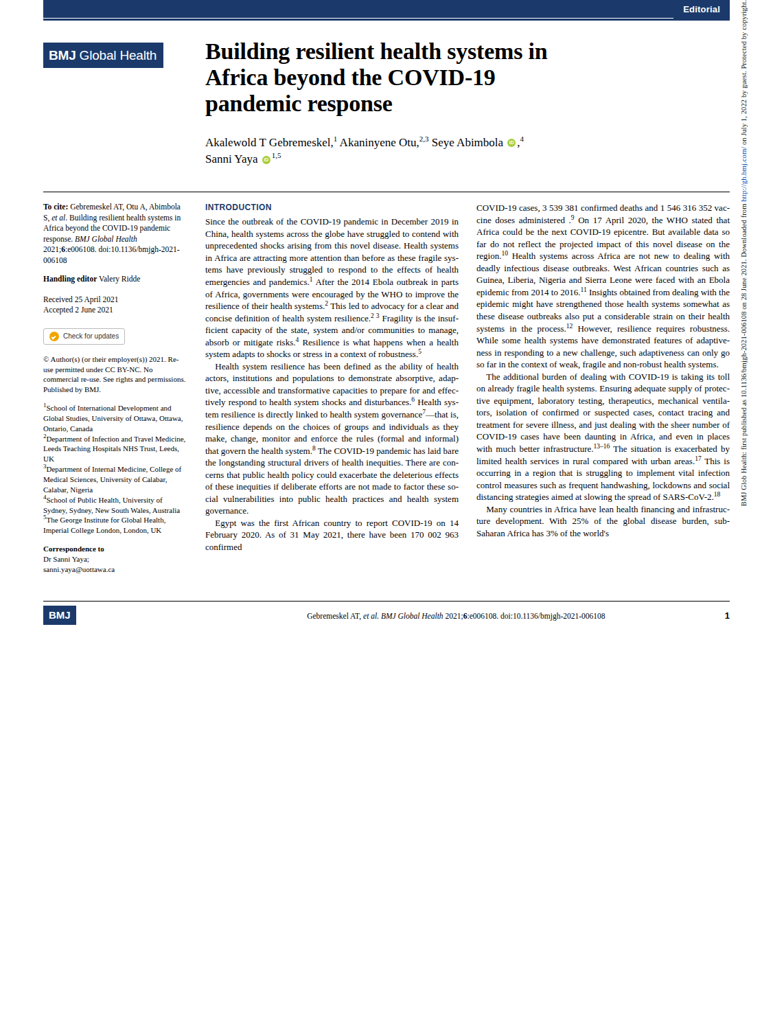BMJ Glob Health: first published as 10.1136/bmjgh-2021-006108 on 28 June 2021. Downloaded from http://gh.bmj.com/ on July 1, 2022 by guest. Protected by copyright.
Editorial
BMJ Global Health
Building resilient health systems in
Africa beyond the COVID-19
pandemic response
Akalewold T Gebremeskel,1 Akaninyene Otu,2,3 Seye Abimbola ,4
Sanni Yaya 1,5
To cite: Gebremeskel AT, Otu A, Abimbola S, et al. Building resilient health systems in Africa beyond the COVID-19 pandemic response. BMJ Global Health 2021;6:e006108. doi:10.1136/bmjgh-2021-006108
Handling editor Valery Ridde
Received 25 April 2021
Accepted 2 June 2021
Check for updates
© Author(s) (or their employer(s)) 2021. Re-use permitted under CC BY-NC. No commercial re-use. See rights and permissions. Published by BMJ.
1School of International Development and Global Studies, University of Ottawa, Ottawa, Ontario, Canada
2Department of Infection and Travel Medicine, Leeds Teaching Hospitals NHS Trust, Leeds, UK
3Department of Internal Medicine, College of Medical Sciences, University of Calabar, Calabar, Nigeria
4School of Public Health, University of Sydney, Sydney, New South Wales, Australia
5The George Institute for Global Health, Imperial College London, London, UK
Correspondence to
Dr Sanni Yaya;
sanni.yaya@uottawa.ca
Introduction
Since the outbreak of the COVID-19 pandemic in December 2019 in China, health systems across the globe have struggled to contend with unprecedented shocks arising from this novel disease. Health systems in Africa are attracting more attention than before as these fragile systems have previously struggled to respond to the effects of health emergencies and pandemics.1 After the 2014 Ebola outbreak in parts of Africa, governments were encouraged by the WHO to improve the resilience of their health systems.2 This led to advocacy for a clear and concise definition of health system resilience.2 3 Fragility is the insufficient capacity of the state, system and/or communities to manage, absorb or mitigate risks.4 Resilience is what happens when a health system adapts to shocks or stress in a context of robustness.5
Health system resilience has been defined as the ability of health actors, institutions and populations to demonstrate absorptive, adaptive, accessible and transformative capacities to prepare for and effectively respond to health system shocks and disturbances.6 Health system resilience is directly linked to health system governance7—that is, resilience depends on the choices of groups and individuals as they make, change, monitor and enforce the rules (formal and informal) that govern the health system.8 The COVID-19 pandemic has laid bare the longstanding structural drivers of health inequities. There are concerns that public health policy could exacerbate the deleterious effects of these inequities if deliberate efforts are not made to factor these social vulnerabilities into public health practices and health system governance.
Egypt was the first African country to report COVID-19 on 14 February 2020. As of 31 May 2021, there have been 170 002 963 confirmed
COVID-19 cases, 3 539 381 confirmed deaths and 1 546 316 352 vaccine doses administered .9 On 17 April 2020, the WHO stated that Africa could be the next COVID-19 epicentre. But available data so far do not reflect the projected impact of this novel disease on the region.10 Health systems across Africa are not new to dealing with deadly infectious disease outbreaks. West African countries such as Guinea, Liberia, Nigeria and Sierra Leone were faced with an Ebola epidemic from 2014 to 2016.11 Insights obtained from dealing with the epidemic might have strengthened those health systems somewhat as these disease outbreaks also put a considerable strain on their health systems in the process.12 However, resilience requires robustness. While some health systems have demonstrated features of adaptiveness in responding to a new challenge, such adaptiveness can only go so far in the context of weak, fragile and non-robust health systems.
The additional burden of dealing with COVID-19 is taking its toll on already fragile health systems. Ensuring adequate supply of protective equipment, laboratory testing, therapeutics, mechanical ventilators, isolation of confirmed or suspected cases, contact tracing and treatment for severe illness, and just dealing with the sheer number of COVID-19 cases have been daunting in Africa, and even in places with much better infrastructure.13–16 The situation is exacerbated by limited health services in rural compared with urban areas.17 This is occurring in a region that is struggling to implement vital infection control measures such as frequent handwashing, lockdowns and social distancing strategies aimed at slowing the spread of SARS-CoV-2.18
Many countries in Africa have lean health financing and infrastructure development. With 25% of the global disease burden, sub-Saharan Africa has 3% of the world's
BMJ
Gebremeskel AT, et al. BMJ Global Health 2021;6:e006108. doi:10.1136/bmjgh-2021-006108
1